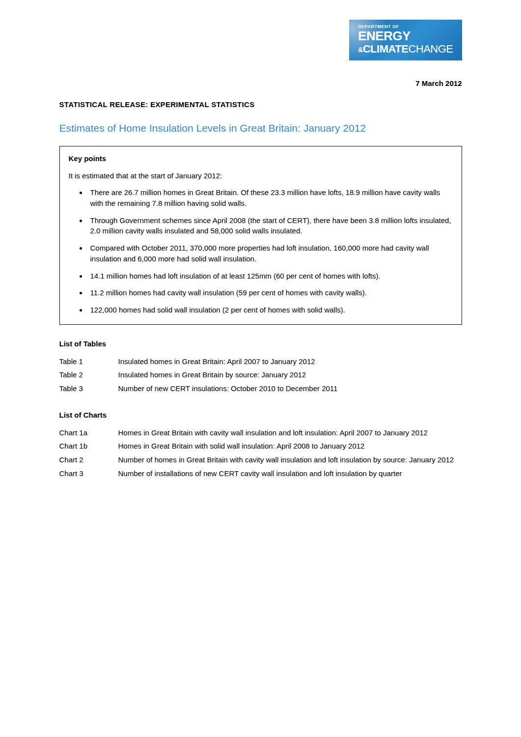DEPARTMENT OF ENERGY &CLIMATECHANGE
7 March 2012
STATISTICAL RELEASE: EXPERIMENTAL STATISTICS
Estimates of Home Insulation Levels in Great Britain: January 2012
Key points
It is estimated that at the start of January 2012:
There are 26.7 million homes in Great Britain. Of these 23.3 million have lofts, 18.9 million have cavity walls with the remaining 7.8 million having solid walls.
Through Government schemes since April 2008 (the start of CERT), there have been 3.8 million lofts insulated, 2.0 million cavity walls insulated and 58,000 solid walls insulated.
Compared with October 2011, 370,000 more properties had loft insulation, 160,000 more had cavity wall insulation and 6,000 more had solid wall insulation.
14.1 million homes had loft insulation of at least 125mm (60 per cent of homes with lofts).
11.2 million homes had cavity wall insulation (59 per cent of homes with cavity walls).
122,000 homes had solid wall insulation (2 per cent of homes with solid walls).
List of Tables
| Table 1 | Insulated homes in Great Britain: April 2007 to January 2012 |
| Table 2 | Insulated homes in Great Britain by source: January 2012 |
| Table 3 | Number of new CERT insulations: October 2010 to December 2011 |
List of Charts
| Chart 1a | Homes in Great Britain with cavity wall insulation and loft insulation: April 2007 to January 2012 |
| Chart 1b | Homes in Great Britain with solid wall insulation: April 2008 to January 2012 |
| Chart 2 | Number of homes in Great Britain with cavity wall insulation and loft insulation by source: January 2012 |
| Chart 3 | Number of installations of new CERT cavity wall insulation and loft insulation by quarter |